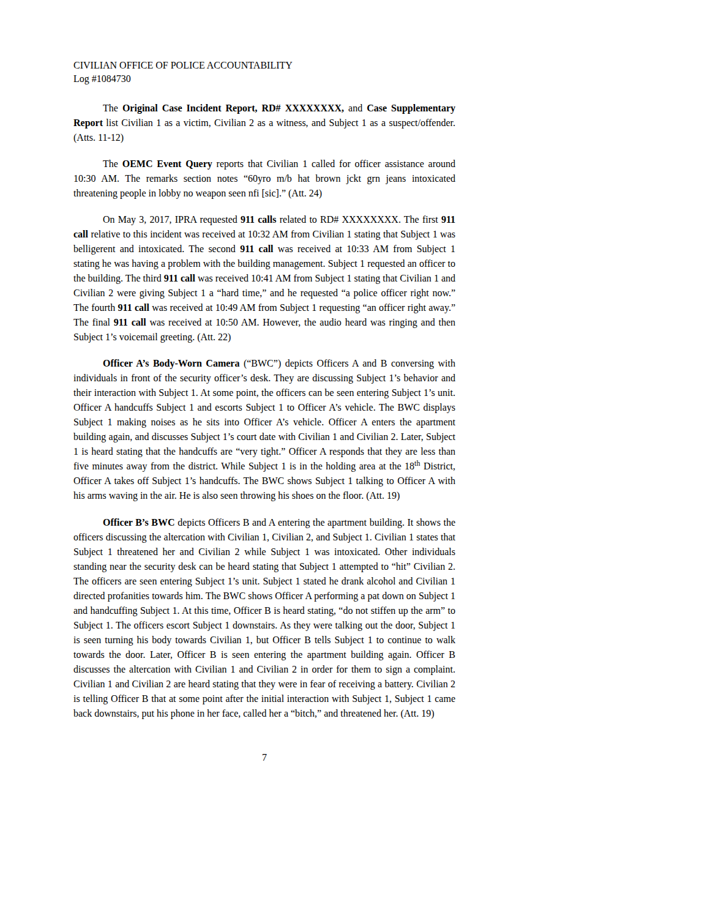CIVILIAN OFFICE OF POLICE ACCOUNTABILITY
Log #1084730
The Original Case Incident Report, RD# XXXXXXXX, and Case Supplementary Report list Civilian 1 as a victim, Civilian 2 as a witness, and Subject 1 as a suspect/offender. (Atts. 11-12)
The OEMC Event Query reports that Civilian 1 called for officer assistance around 10:30 AM. The remarks section notes “60yro m/b hat brown jckt grn jeans intoxicated threatening people in lobby no weapon seen nfi [sic].” (Att. 24)
On May 3, 2017, IPRA requested 911 calls related to RD# XXXXXXXX. The first 911 call relative to this incident was received at 10:32 AM from Civilian 1 stating that Subject 1 was belligerent and intoxicated. The second 911 call was received at 10:33 AM from Subject 1 stating he was having a problem with the building management. Subject 1 requested an officer to the building. The third 911 call was received 10:41 AM from Subject 1 stating that Civilian 1 and Civilian 2 were giving Subject 1 a “hard time,” and he requested “a police officer right now.” The fourth 911 call was received at 10:49 AM from Subject 1 requesting “an officer right away.” The final 911 call was received at 10:50 AM. However, the audio heard was ringing and then Subject 1’s voicemail greeting. (Att. 22)
Officer A’s Body-Worn Camera (“BWC”) depicts Officers A and B conversing with individuals in front of the security officer’s desk. They are discussing Subject 1’s behavior and their interaction with Subject 1. At some point, the officers can be seen entering Subject 1’s unit. Officer A handcuffs Subject 1 and escorts Subject 1 to Officer A’s vehicle. The BWC displays Subject 1 making noises as he sits into Officer A’s vehicle. Officer A enters the apartment building again, and discusses Subject 1’s court date with Civilian 1 and Civilian 2. Later, Subject 1 is heard stating that the handcuffs are “very tight.” Officer A responds that they are less than five minutes away from the district. While Subject 1 is in the holding area at the 18th District, Officer A takes off Subject 1’s handcuffs. The BWC shows Subject 1 talking to Officer A with his arms waving in the air. He is also seen throwing his shoes on the floor. (Att. 19)
Officer B’s BWC depicts Officers B and A entering the apartment building. It shows the officers discussing the altercation with Civilian 1, Civilian 2, and Subject 1. Civilian 1 states that Subject 1 threatened her and Civilian 2 while Subject 1 was intoxicated. Other individuals standing near the security desk can be heard stating that Subject 1 attempted to “hit” Civilian 2. The officers are seen entering Subject 1’s unit. Subject 1 stated he drank alcohol and Civilian 1 directed profanities towards him. The BWC shows Officer A performing a pat down on Subject 1 and handcuffing Subject 1. At this time, Officer B is heard stating, “do not stiffen up the arm” to Subject 1. The officers escort Subject 1 downstairs. As they were talking out the door, Subject 1 is seen turning his body towards Civilian 1, but Officer B tells Subject 1 to continue to walk towards the door. Later, Officer B is seen entering the apartment building again. Officer B discusses the altercation with Civilian 1 and Civilian 2 in order for them to sign a complaint. Civilian 1 and Civilian 2 are heard stating that they were in fear of receiving a battery. Civilian 2 is telling Officer B that at some point after the initial interaction with Subject 1, Subject 1 came back downstairs, put his phone in her face, called her a “bitch,” and threatened her. (Att. 19)
7